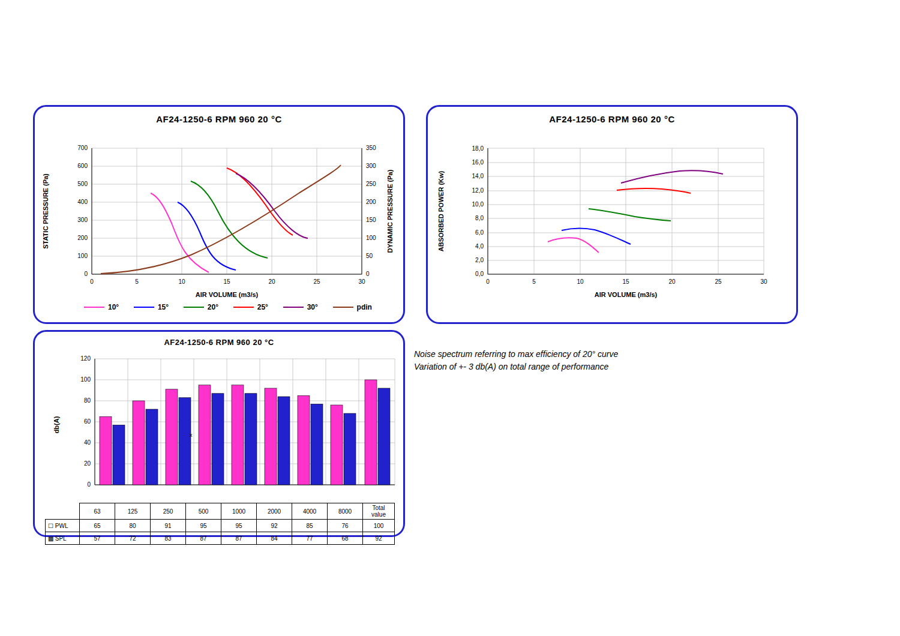AF24-1250-6 RPM 960 20 °C
0 100 200 300 400 500 600 700 0 50 100 150 200 250 300 350 0 5 10 15 20 25 30 AIR VOLUME (m3/s) STATIC PRESSURE (Pa) DYNAMIC PRESSURE (Pa)
10° 15° 20° 25° 30° pdin
AF24-1250-6 RPM 960 20 °C
0,0 2,0 4,0 6,0 8,0 10,0 12,0 14,0 16,0 18,0 0 5 10 15 20 25 30 AIR VOLUME (m3/s) ABSORBED POWER (Kw)
AF24-1250-6 RPM 960 20 °C
0 20 40 60 80 100 120 db(A) x
| | 63 | 125 | 250 | 500 | 1000 | 2000 | 4000 | 8000 | Total value |
| ☐ PWL | 65 | 80 | 91 | 95 | 95 | 92 | 85 | 76 | 100 |
| ▩ SPL | 57 | 72 | 83 | 87 | 87 | 84 | 77 | 68 | 92 |
Noise spectrum referring to max efficiency of 20° curve
Variation of +- 3 db(A) on total range of performance